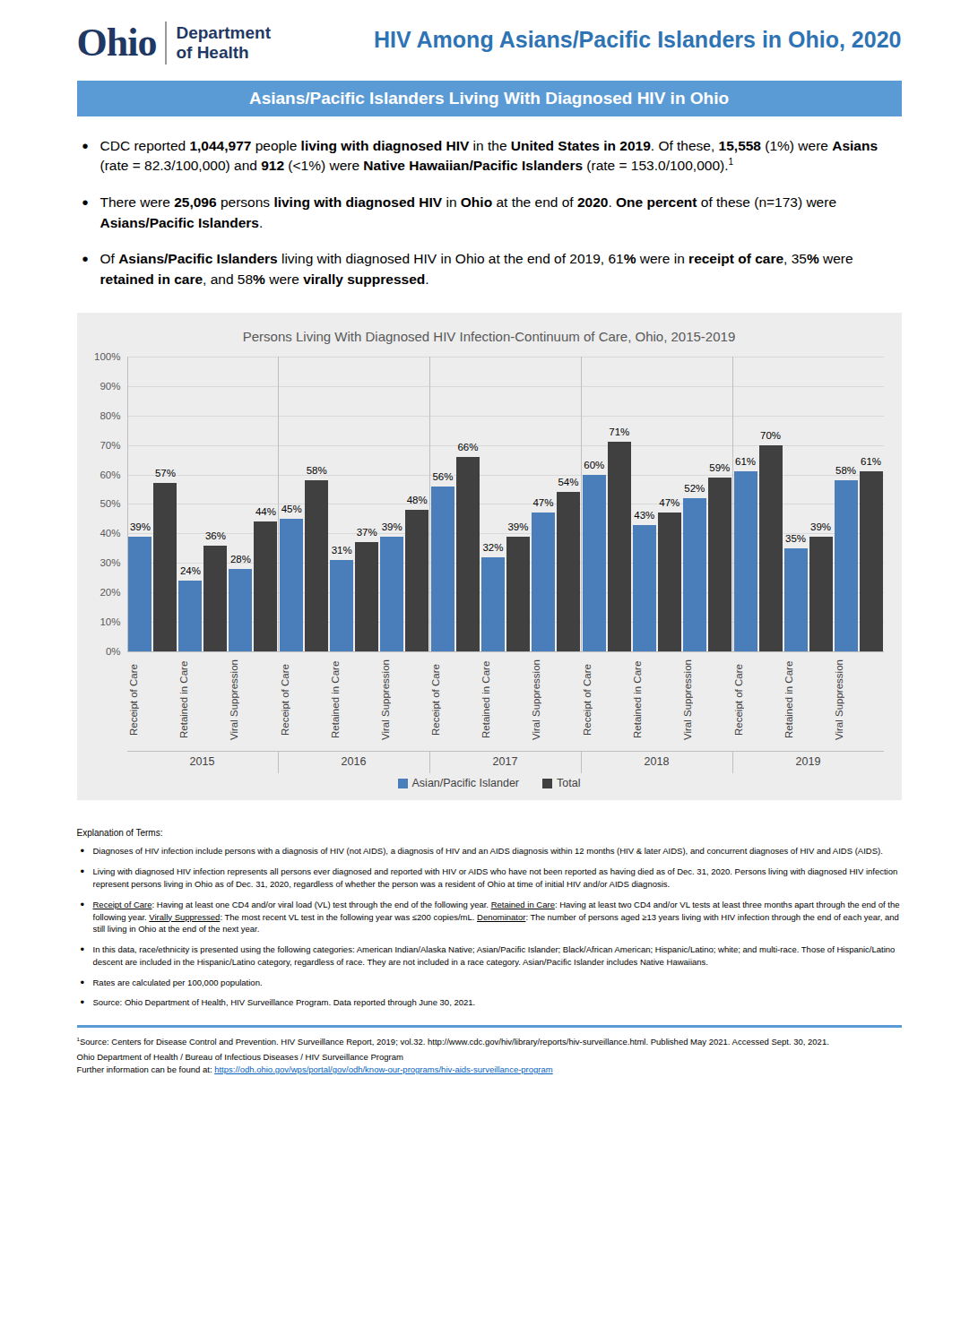Ohio
Department
of Health
HIV Among Asians/Pacific Islanders in Ohio, 2020
Asians/Pacific Islanders Living With Diagnosed HIV in Ohio
CDC reported 1,044,977 people living with diagnosed HIV in the United States in 2019. Of these, 15,558 (1%) were Asians (rate = 82.3/100,000) and 912 (<1%) were Native Hawaiian/Pacific Islanders (rate = 153.0/100,000).1
There were 25,096 persons living with diagnosed HIV in Ohio at the end of 2020. One percent of these (n=173) were Asians/Pacific Islanders.
Of Asians/Pacific Islanders living with diagnosed HIV in Ohio at the end of 2019, 61% were in receipt of care, 35% were retained in care, and 58% were virally suppressed.
Persons Living With Diagnosed HIV Infection-Continuum of Care, Ohio, 2015-2019
100% 90% 80% 70% 60% 50% 40% 30% 20% 10% 0%
39%
57%
24%
36%
28%
44%
45%
58%
31%
37%
39%
48%
56%
66%
32%
39%
47%
54%
60%
71%
43%
47%
52%
59%
61%
70%
35%
39%
58%
61%
Receipt of Care
Retained in Care
Viral Suppression
Receipt of Care
Retained in Care
Viral Suppression
Receipt of Care
Retained in Care
Viral Suppression
Receipt of Care
Retained in Care
Viral Suppression
Receipt of Care
Retained in Care
Viral Suppression
2015
2016
2017
2018
2019
Asian/Pacific Islander
Total
Explanation of Terms:
Diagnoses of HIV infection include persons with a diagnosis of HIV (not AIDS), a diagnosis of HIV and an AIDS diagnosis within 12 months (HIV & later AIDS), and concurrent diagnoses of HIV and AIDS (AIDS).
Living with diagnosed HIV infection represents all persons ever diagnosed and reported with HIV or AIDS who have not been reported as having died as of Dec. 31, 2020. Persons living with diagnosed HIV infection represent persons living in Ohio as of Dec. 31, 2020, regardless of whether the person was a resident of Ohio at time of initial HIV and/or AIDS diagnosis.
Receipt of Care: Having at least one CD4 and/or viral load (VL) test through the end of the following year. Retained in Care: Having at least two CD4 and/or VL tests at least three months apart through the end of the following year. Virally Suppressed: The most recent VL test in the following year was ≤200 copies/mL. Denominator: The number of persons aged ≥13 years living with HIV infection through the end of each year, and still living in Ohio at the end of the next year.
In this data, race/ethnicity is presented using the following categories: American Indian/Alaska Native; Asian/Pacific Islander; Black/African American; Hispanic/Latino; white; and multi-race. Those of Hispanic/Latino descent are included in the Hispanic/Latino category, regardless of race. They are not included in a race category. Asian/Pacific Islander includes Native Hawaiians.
Rates are calculated per 100,000 population.
Source: Ohio Department of Health, HIV Surveillance Program. Data reported through June 30, 2021.
1Source: Centers for Disease Control and Prevention. HIV Surveillance Report, 2019; vol.32. http://www.cdc.gov/hiv/library/reports/hiv-surveillance.html. Published May 2021. Accessed Sept. 30, 2021.
Ohio Department of Health / Bureau of Infectious Diseases / HIV Surveillance Program
Further information can be found at: https://odh.ohio.gov/wps/portal/gov/odh/know-our-programs/hiv-aids-surveillance-program